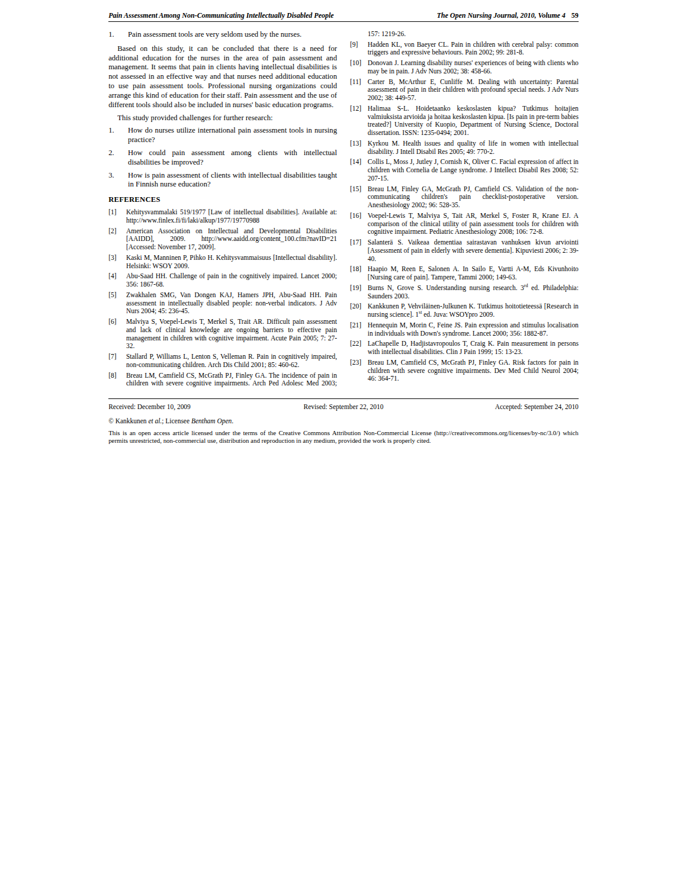Pain Assessment Among Non-Communicating Intellectually Disabled People
The Open Nursing Journal, 2010, Volume 459
Pain assessment tools are very seldom used by the nurses.
Based on this study, it can be concluded that there is a need for additional education for the nurses in the area of pain assessment and management. It seems that pain in clients having intellectual disabilities is not assessed in an effective way and that nurses need additional education to use pain assessment tools. Professional nursing organizations could arrange this kind of education for their staff. Pain assessment and the use of different tools should also be included in nurses' basic education programs.
This study provided challenges for further research:
How do nurses utilize international pain assessment tools in nursing practice?
How could pain assessment among clients with intellectual disabilities be improved?
How is pain assessment of clients with intellectual disabilities taught in Finnish nurse education?
References
Kehitysvammalaki 519/1977 [Law of intellectual disabilities]. Available at: http://www.finlex.fi/fi/laki/alkup/1977/19770988
American Association on Intellectual and Developmental Disabilities [AAIDD], 2009. http://www.aaidd.org/content_100.cfm?navID=21 [Accessed: November 17, 2009].
Kaski M, Manninen P, Pihko H. Kehitysvammaisuus [Intellectual disability]. Helsinki: WSOY 2009.
Abu-Saad HH. Challenge of pain in the cognitively impaired. Lancet 2000; 356: 1867-68.
Zwakhalen SMG, Van Dongen KAJ, Hamers JPH, Abu-Saad HH. Pain assessment in intellectually disabled people: non-verbal indicators. J Adv Nurs 2004; 45: 236-45.
Malviya S, Voepel-Lewis T, Merkel S, Trait AR. Difficult pain assessment and lack of clinical knowledge are ongoing barriers to effective pain management in children with cognitive impairment. Acute Pain 2005; 7: 27-32.
Stallard P, Williams L, Lenton S, Velleman R. Pain in cognitively impaired, non-communicating children. Arch Dis Child 2001; 85: 460-62.
Breau LM, Camfield CS, McGrath PJ, Finley GA. The incidence of pain in children with severe cognitive impairments. Arch Ped Adolesc Med 2003; 157: 1219-26.
Hadden KL, von Baeyer CL. Pain in children with cerebral palsy: common triggers and expressive behaviours. Pain 2002; 99: 281-8.
Donovan J. Learning disability nurses' experiences of being with clients who may be in pain. J Adv Nurs 2002; 38: 458-66.
Carter B, McArthur E, Cunliffe M. Dealing with uncertainty: Parental assessment of pain in their children with profound special needs. J Adv Nurs 2002; 38: 449-57.
Halimaa S-L. Hoidetaanko keskoslasten kipua? Tutkimus hoitajien valmiuksista arvioida ja hoitaa keskoslasten kipua. [Is pain in pre-term babies treated?] University of Kuopio, Department of Nursing Science, Doctoral dissertation. ISSN: 1235-0494; 2001.
Kyrkou M. Health issues and quality of life in women with intellectual disability. J Intell Disabil Res 2005; 49: 770-2.
Collis L, Moss J, Jutley J, Cornish K, Oliver C. Facial expression of affect in children with Cornelia de Lange syndrome. J Intellect Disabil Res 2008; 52: 207-15.
Breau LM, Finley GA, McGrath PJ, Camfield CS. Validation of the non-communicating children's pain checklist-postoperative version. Anesthesiology 2002; 96: 528-35.
Voepel-Lewis T, Malviya S, Tait AR, Merkel S, Foster R, Krane EJ. A comparison of the clinical utility of pain assessment tools for children with cognitive impairment. Pediatric Anesthesiology 2008; 106: 72-8.
Salanterä S. Vaikeaa dementiaa sairastavan vanhuksen kivun arviointi [Assessment of pain in elderly with severe dementia]. Kipuviesti 2006; 2: 39-40.
Haapio M, Reen E, Salonen A. In Sailo E, Vartti A-M, Eds Kivunhoito [Nursing care of pain]. Tampere, Tammi 2000; 149-63.
Burns N, Grove S. Understanding nursing research. 3rd ed. Philadelphia: Saunders 2003.
Kankkunen P, Vehviläinen-Julkunen K. Tutkimus hoitotieteessä [Research in nursing science]. 1st ed. Juva: WSOYpro 2009.
Hennequin M, Morin C, Feine JS. Pain expression and stimulus localisation in individuals with Down's syndrome. Lancet 2000; 356: 1882-87.
LaChapelle D, Hadjistavropoulos T, Craig K. Pain measurement in persons with intellectual disabilities. Clin J Pain 1999; 15: 13-23.
Breau LM, Camfield CS, McGrath PJ, Finley GA. Risk factors for pain in children with severe cognitive impairments. Dev Med Child Neurol 2004; 46: 364-71.
Received: December 10, 2009 Revised: September 22, 2010 Accepted: September 24, 2010
© Kankkunen et al.; Licensee Bentham Open.
This is an open access article licensed under the terms of the Creative Commons Attribution Non-Commercial License (http://creativecommons.org/licenses/by-nc/3.0/) which permits unrestricted, non-commercial use, distribution and reproduction in any medium, provided the work is properly cited.